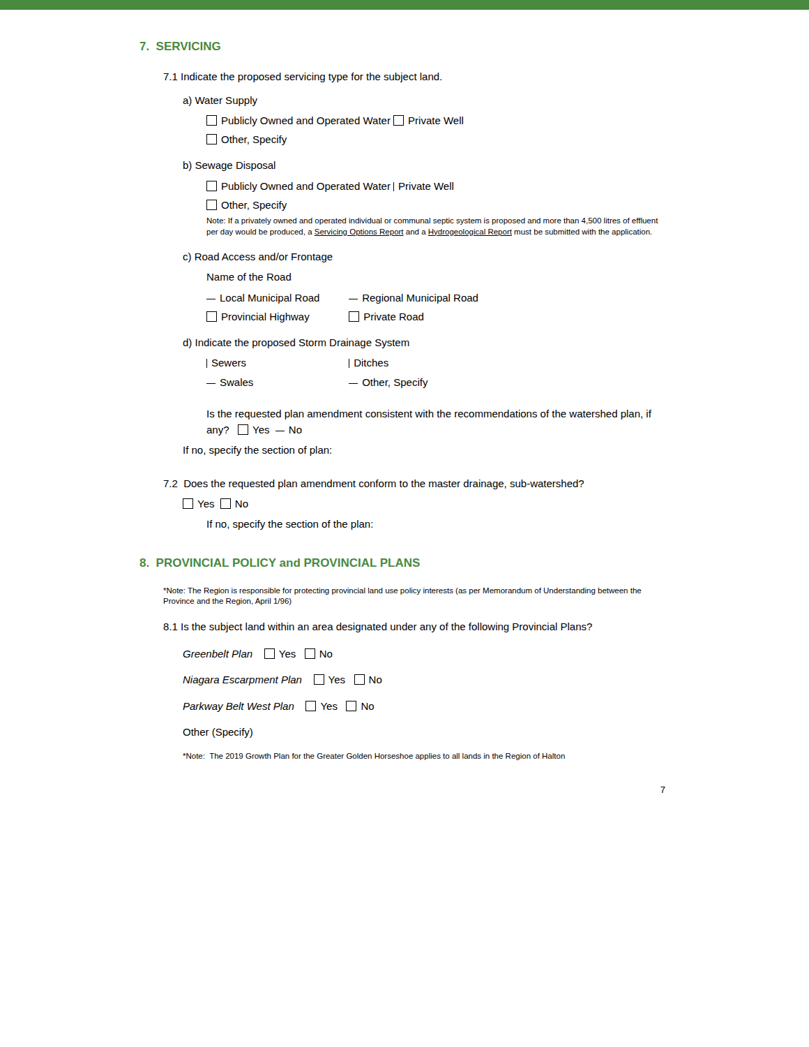7. SERVICING
7.1 Indicate the proposed servicing type for the subject land.
a) Water Supply
Publicly Owned and Operated Water Private Well
Other, Specify
b) Sewage Disposal
Publicly Owned and Operated Water Private Well
Other, Specify
Note: If a privately owned and operated individual or communal septic system is proposed and more than 4,500 litres of effluent per day would be produced, a Servicing Options Report and a Hydrogeological Report must be submitted with the application.
c) Road Access and/or Frontage
Name of the Road
Local Municipal Road Regional Municipal Road
Provincial Highway Private Road
d) Indicate the proposed Storm Drainage System
Sewers Ditches
Swales Other, Specify
Is the requested plan amendment consistent with the recommendations of the watershed plan, if any? Yes No
If no, specify the section of plan:
7.2 Does the requested plan amendment conform to the master drainage, sub-watershed?
Yes No
If no, specify the section of the plan:
8. PROVINCIAL POLICY and PROVINCIAL PLANS
*Note: The Region is responsible for protecting provincial land use policy interests (as per Memorandum of Understanding between the Province and the Region, April 1/96)
8.1 Is the subject land within an area designated under any of the following Provincial Plans?
Greenbelt Plan Yes No
Niagara Escarpment Plan Yes No
Parkway Belt West Plan Yes No
Other (Specify)
*Note: The 2019 Growth Plan for the Greater Golden Horseshoe applies to all lands in the Region of Halton
7